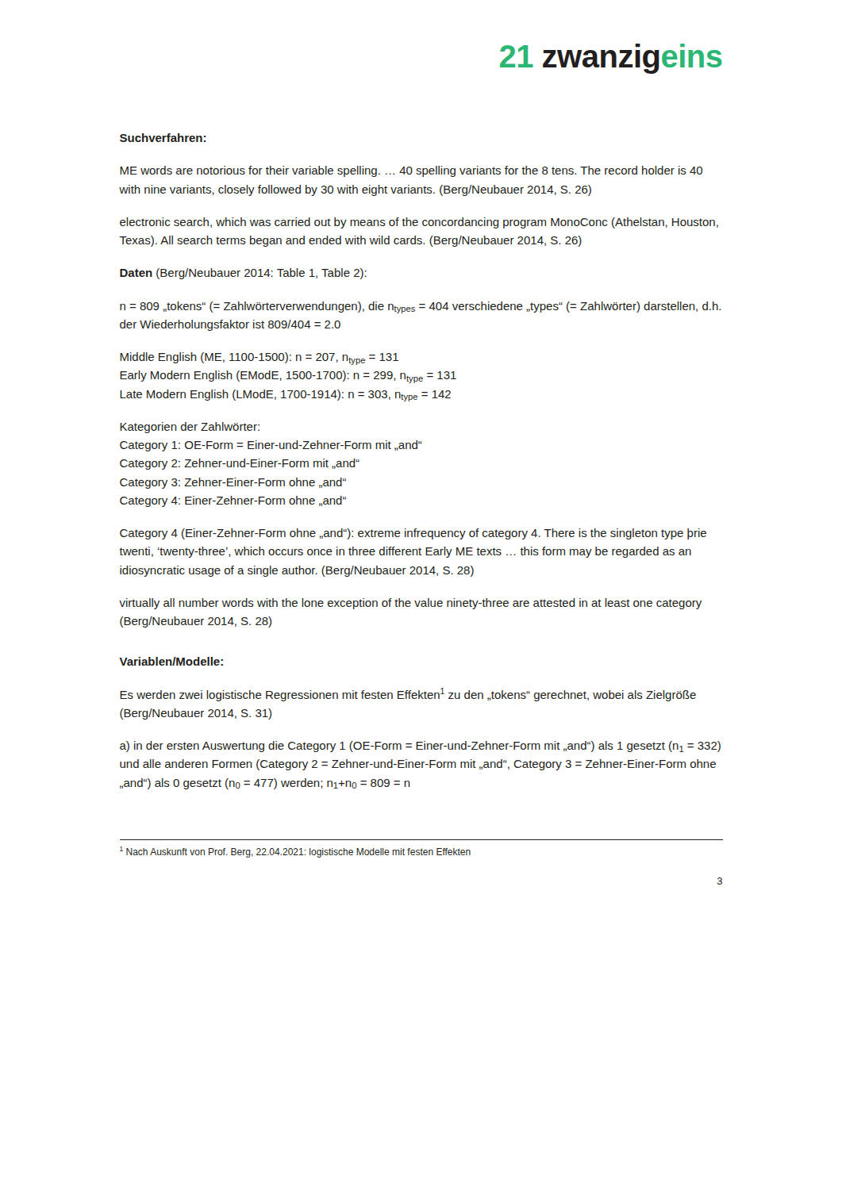21 zwanzig eins
Suchverfahren:
ME words are notorious for their variable spelling. … 40 spelling variants for the 8 tens. The record holder is 40 with nine variants, closely followed by 30 with eight variants. (Berg/Neubauer 2014, S. 26)
electronic search, which was carried out by means of the concordancing program MonoConc (Athelstan, Houston, Texas). All search terms began and ended with wild cards. (Berg/Neubauer 2014, S. 26)
Daten (Berg/Neubauer 2014: Table 1, Table 2):
n = 809 „tokens“ (= Zahlwörterverwendungen), die ntypes = 404 verschiedene „types“ (= Zahlwörter) darstellen, d.h. der Wiederholungsfaktor ist 809/404 = 2.0
Middle English (ME, 1100-1500): n = 207, ntype = 131
Early Modern English (EModE, 1500-1700): n = 299, ntype = 131
Late Modern English (LModE, 1700-1914): n = 303, ntype = 142
Kategorien der Zahlwörter:
Category 1: OE-Form = Einer-und-Zehner-Form mit „and“
Category 2: Zehner-und-Einer-Form mit „and“
Category 3: Zehner-Einer-Form ohne „and“
Category 4: Einer-Zehner-Form ohne „and“
Category 4 (Einer-Zehner-Form ohne „and“): extreme infrequency of category 4. There is the singleton type þrie twenti, ‘twenty-three’, which occurs once in three different Early ME texts … this form may be regarded as an idiosyncratic usage of a single author. (Berg/Neubauer 2014, S. 28)
virtually all number words with the lone exception of the value ninety-three are attested in at least one category (Berg/Neubauer 2014, S. 28)
Variablen/Modelle:
Es werden zwei logistische Regressionen mit festen Effekten1 zu den „tokens“ gerechnet, wobei als Zielgröße (Berg/Neubauer 2014, S. 31)
a) in der ersten Auswertung die Category 1 (OE-Form = Einer-und-Zehner-Form mit „and“) als 1 gesetzt (n1 = 332) und alle anderen Formen (Category 2 = Zehner-und-Einer-Form mit „and“, Category 3 = Zehner-Einer-Form ohne „and“) als 0 gesetzt (n0 = 477) werden; n1+n0 = 809 = n
1 Nach Auskunft von Prof. Berg, 22.04.2021: logistische Modelle mit festen Effekten
3